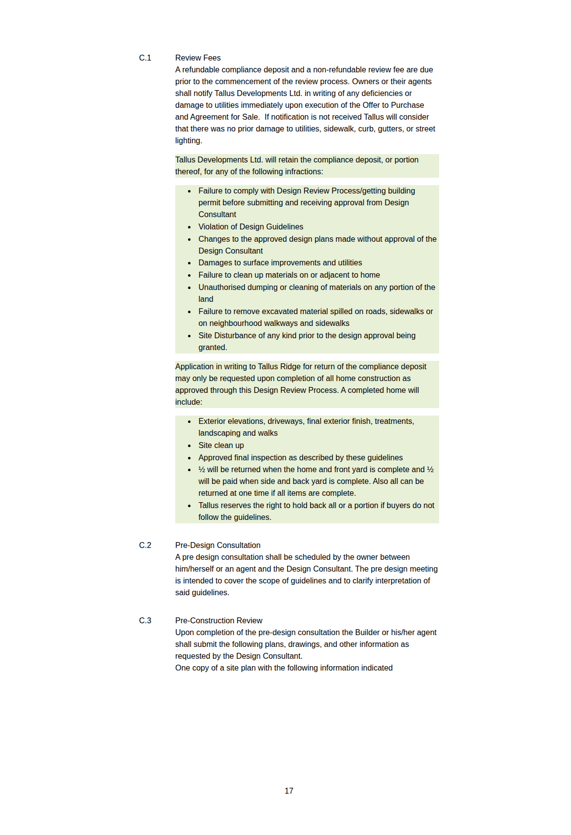C.1
Review Fees
A refundable compliance deposit and a non-refundable review fee are due prior to the commencement of the review process. Owners or their agents shall notify Tallus Developments Ltd. in writing of any deficiencies or damage to utilities immediately upon execution of the Offer to Purchase and Agreement for Sale. If notification is not received Tallus will consider that there was no prior damage to utilities, sidewalk, curb, gutters, or street lighting.
Tallus Developments Ltd. will retain the compliance deposit, or portion thereof, for any of the following infractions:
Failure to comply with Design Review Process/getting building permit before submitting and receiving approval from Design Consultant
Violation of Design Guidelines
Changes to the approved design plans made without approval of the Design Consultant
Damages to surface improvements and utilities
Failure to clean up materials on or adjacent to home
Unauthorised dumping or cleaning of materials on any portion of the land
Failure to remove excavated material spilled on roads, sidewalks or on neighbourhood walkways and sidewalks
Site Disturbance of any kind prior to the design approval being granted.
Application in writing to Tallus Ridge for return of the compliance deposit may only be requested upon completion of all home construction as approved through this Design Review Process. A completed home will include:
Exterior elevations, driveways, final exterior finish, treatments, landscaping and walks
Site clean up
Approved final inspection as described by these guidelines
½ will be returned when the home and front yard is complete and ½ will be paid when side and back yard is complete. Also all can be returned at one time if all items are complete.
Tallus reserves the right to hold back all or a portion if buyers do not follow the guidelines.
C.2
Pre-Design Consultation
A pre design consultation shall be scheduled by the owner between him/herself or an agent and the Design Consultant. The pre design meeting is intended to cover the scope of guidelines and to clarify interpretation of said guidelines.
C.3
Pre-Construction Review
Upon completion of the pre-design consultation the Builder or his/her agent shall submit the following plans, drawings, and other information as requested by the Design Consultant.
One copy of a site plan with the following information indicated
17